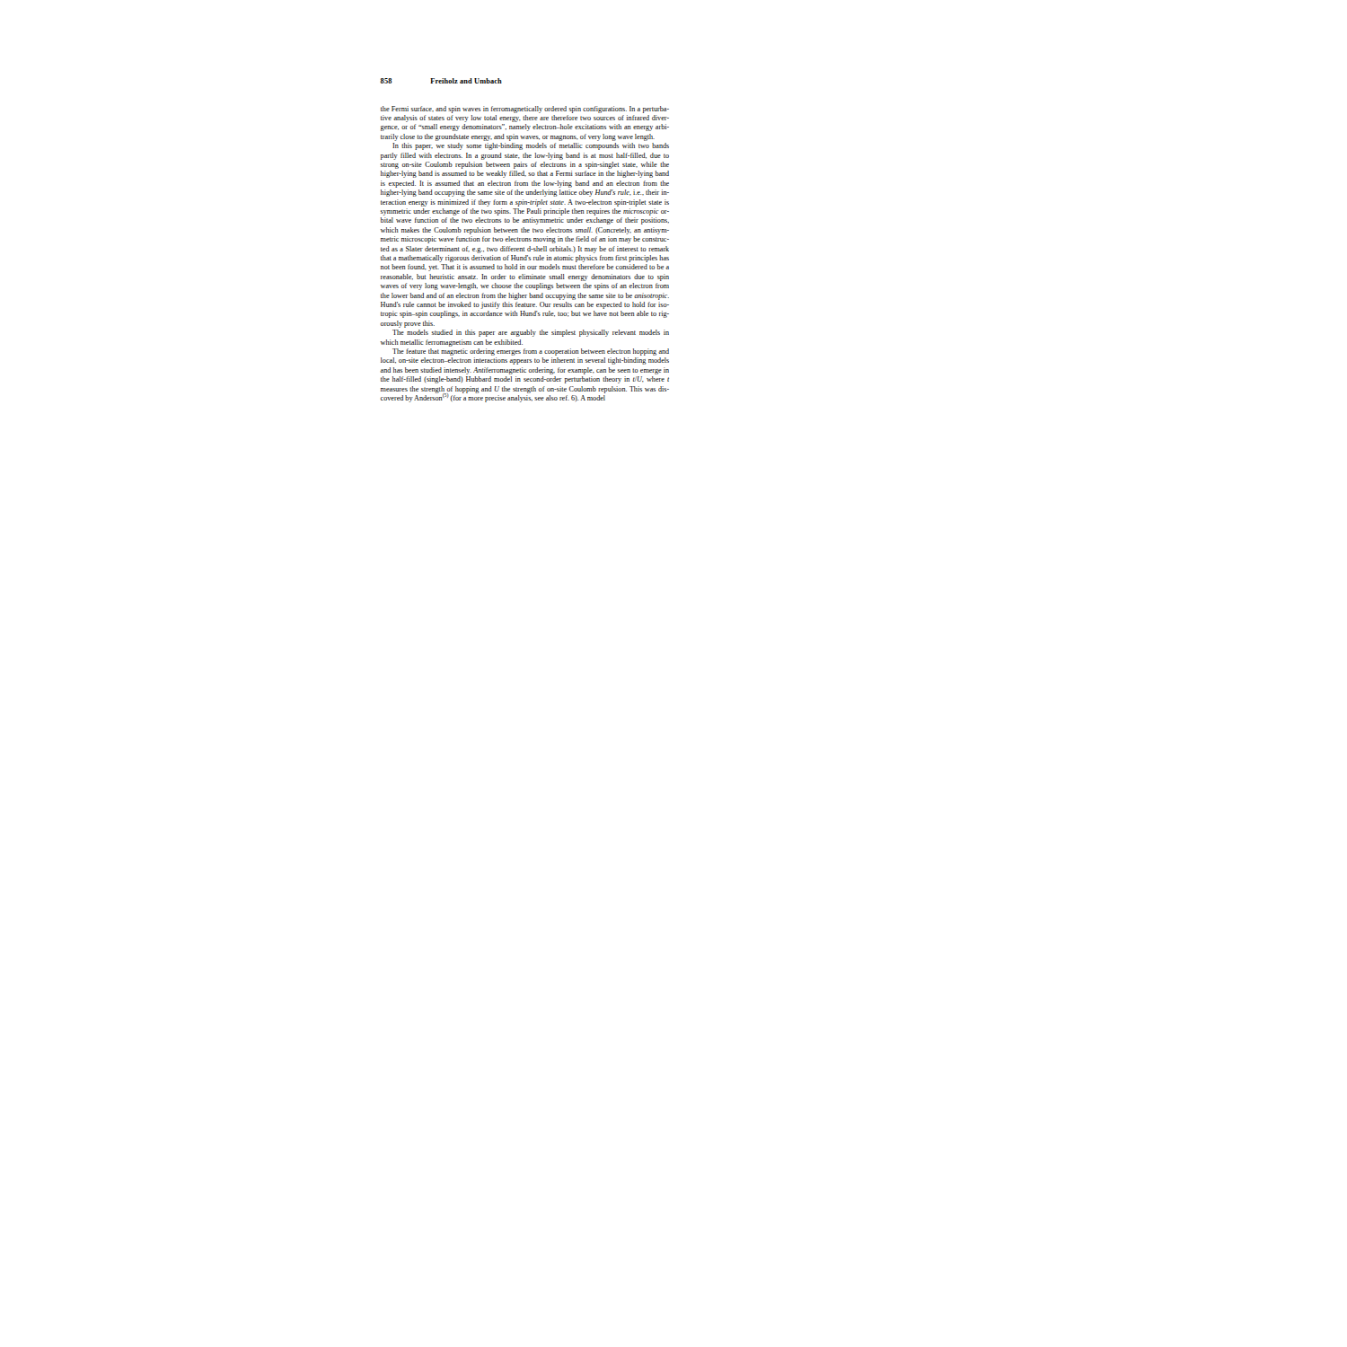858 Freiholz and Umbach
the Fermi surface, and spin waves in ferromagnetically ordered spin configurations. In a perturbative analysis of states of very low total energy, there are therefore two sources of infrared divergence, or of “small energy denominators”, namely electron–hole excitations with an energy arbitrarily close to the groundstate energy, and spin waves, or magnons, of very long wave length.
In this paper, we study some tight-binding models of metallic compounds with two bands partly filled with electrons. In a ground state, the low-lying band is at most half-filled, due to strong on-site Coulomb repulsion between pairs of electrons in a spin-singlet state, while the higher-lying band is assumed to be weakly filled, so that a Fermi surface in the higher-lying band is expected. It is assumed that an electron from the low-lying band and an electron from the higher-lying band occupying the same site of the underlying lattice obey Hund's rule, i.e., their interaction energy is minimized if they form a spin-triplet state. A two-electron spin-triplet state is symmetric under exchange of the two spins. The Pauli principle then requires the microscopic orbital wave function of the two electrons to be antisymmetric under exchange of their positions, which makes the Coulomb repulsion between the two electrons small. (Concretely, an antisymmetric microscopic wave function for two electrons moving in the field of an ion may be constructed as a Slater determinant of, e.g., two different d-shell orbitals.) It may be of interest to remark that a mathematically rigorous derivation of Hund's rule in atomic physics from first principles has not been found, yet. That it is assumed to hold in our models must therefore be considered to be a reasonable, but heuristic ansatz. In order to eliminate small energy denominators due to spin waves of very long wave-length, we choose the couplings between the spins of an electron from the lower band and of an electron from the higher band occupying the same site to be anisotropic. Hund's rule cannot be invoked to justify this feature. Our results can be expected to hold for isotropic spin–spin couplings, in accordance with Hund's rule, too; but we have not been able to rigorously prove this.
The models studied in this paper are arguably the simplest physically relevant models in which metallic ferromagnetism can be exhibited.
The feature that magnetic ordering emerges from a cooperation between electron hopping and local, on-site electron–electron interactions appears to be inherent in several tight-binding models and has been studied intensely. Antiferromagnetic ordering, for example, can be seen to emerge in the half-filled (single-band) Hubbard model in second-order perturbation theory in t/U, where t measures the strength of hopping and U the strength of on-site Coulomb repulsion. This was discovered by Anderson(5) (for a more precise analysis, see also ref. 6). A model